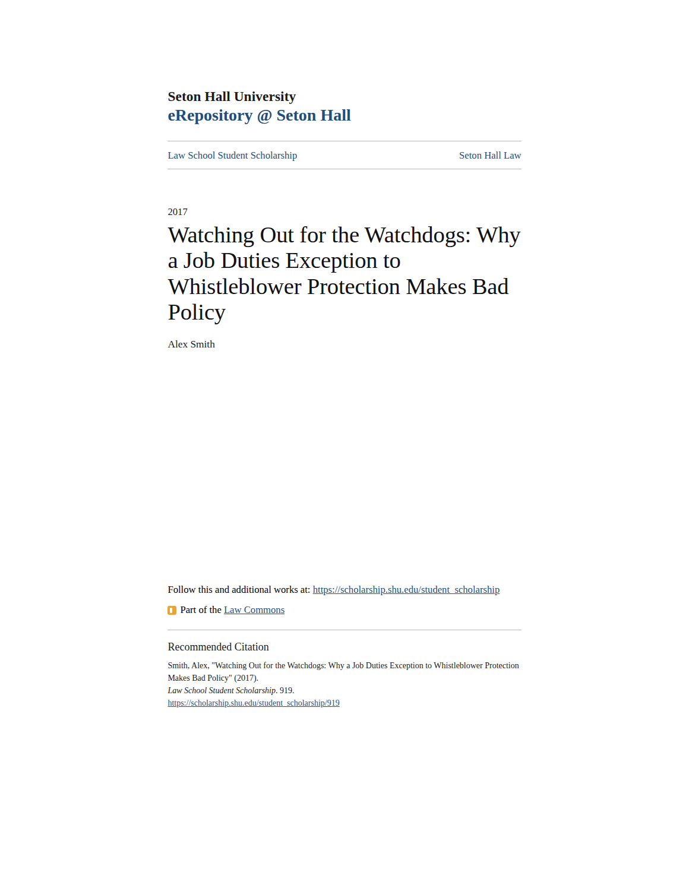Seton Hall University
eRepository @ Seton Hall
Law School Student Scholarship
Seton Hall Law
2017
Watching Out for the Watchdogs: Why a Job Duties Exception to Whistleblower Protection Makes Bad Policy
Alex Smith
Follow this and additional works at: https://scholarship.shu.edu/student_scholarship
Part of the Law Commons
Recommended Citation
Smith, Alex, "Watching Out for the Watchdogs: Why a Job Duties Exception to Whistleblower Protection Makes Bad Policy" (2017).
Law School Student Scholarship. 919.
https://scholarship.shu.edu/student_scholarship/919